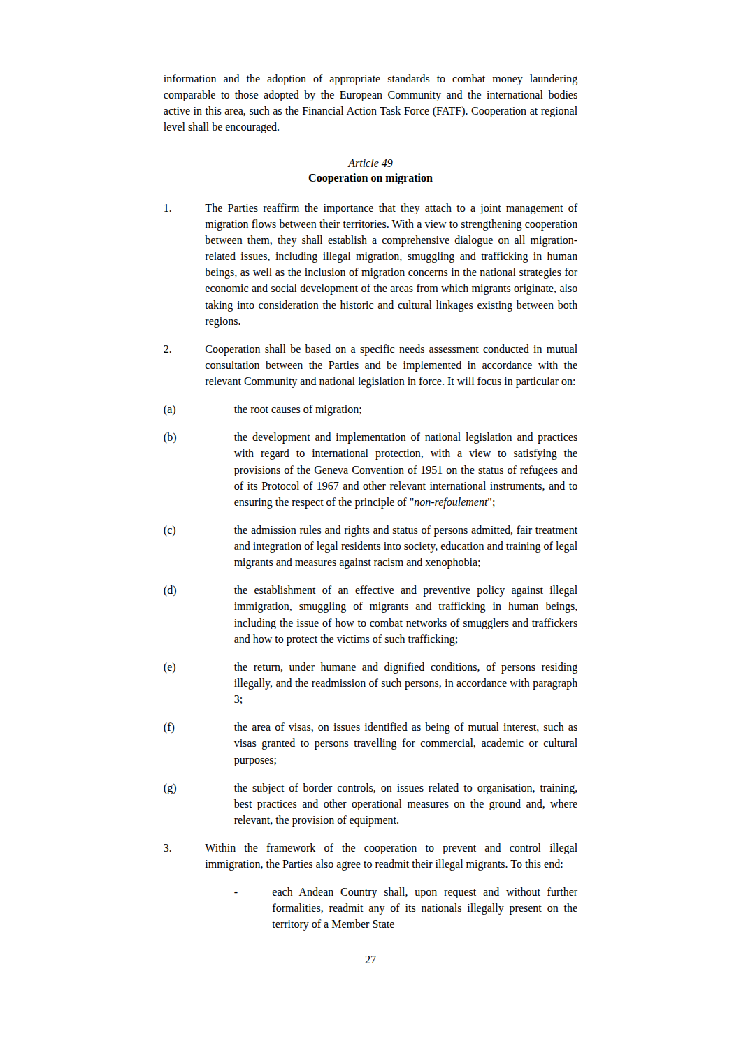information and the adoption of appropriate standards to combat money laundering comparable to those adopted by the European Community and the international bodies active in this area, such as the Financial Action Task Force (FATF). Cooperation at regional level shall be encouraged.
Article 49 Cooperation on migration
1. The Parties reaffirm the importance that they attach to a joint management of migration flows between their territories. With a view to strengthening cooperation between them, they shall establish a comprehensive dialogue on all migration-related issues, including illegal migration, smuggling and trafficking in human beings, as well as the inclusion of migration concerns in the national strategies for economic and social development of the areas from which migrants originate, also taking into consideration the historic and cultural linkages existing between both regions.
2. Cooperation shall be based on a specific needs assessment conducted in mutual consultation between the Parties and be implemented in accordance with the relevant Community and national legislation in force. It will focus in particular on:
(a) the root causes of migration;
(b) the development and implementation of national legislation and practices with regard to international protection, with a view to satisfying the provisions of the Geneva Convention of 1951 on the status of refugees and of its Protocol of 1967 and other relevant international instruments, and to ensuring the respect of the principle of "non-refoulement";
(c) the admission rules and rights and status of persons admitted, fair treatment and integration of legal residents into society, education and training of legal migrants and measures against racism and xenophobia;
(d) the establishment of an effective and preventive policy against illegal immigration, smuggling of migrants and trafficking in human beings, including the issue of how to combat networks of smugglers and traffickers and how to protect the victims of such trafficking;
(e) the return, under humane and dignified conditions, of persons residing illegally, and the readmission of such persons, in accordance with paragraph 3;
(f) the area of visas, on issues identified as being of mutual interest, such as visas granted to persons travelling for commercial, academic or cultural purposes;
(g) the subject of border controls, on issues related to organisation, training, best practices and other operational measures on the ground and, where relevant, the provision of equipment.
3. Within the framework of the cooperation to prevent and control illegal immigration, the Parties also agree to readmit their illegal migrants. To this end:
- each Andean Country shall, upon request and without further formalities, readmit any of its nationals illegally present on the territory of a Member State
27